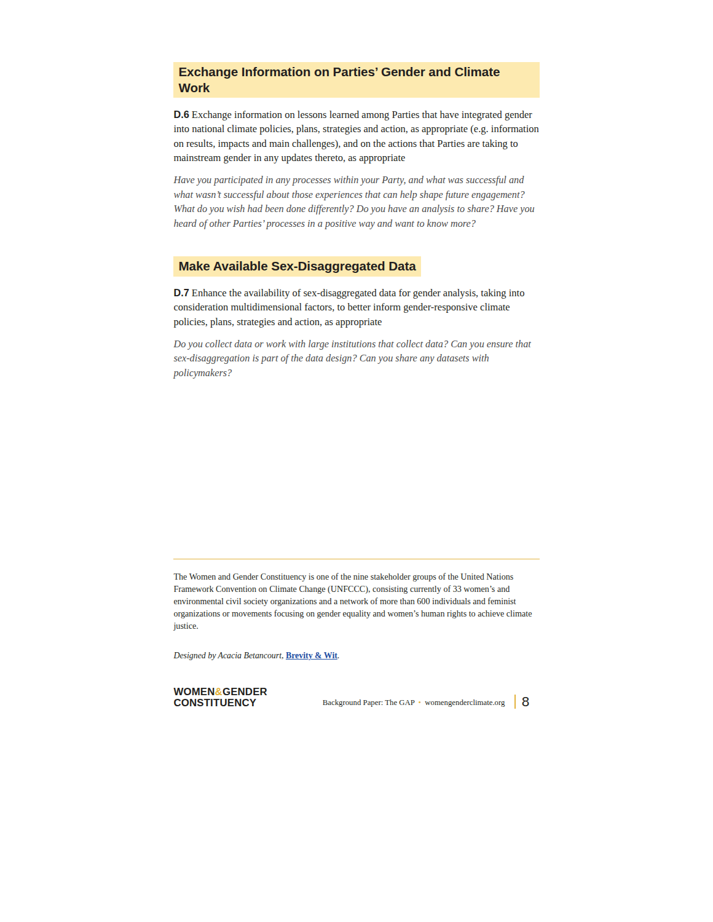Exchange Information on Parties’ Gender and Climate Work
D.6 Exchange information on lessons learned among Parties that have integrated gender into national climate policies, plans, strategies and action, as appropriate (e.g. information on results, impacts and main challenges), and on the actions that Parties are taking to mainstream gender in any updates thereto, as appropriate
Have you participated in any processes within your Party, and what was successful and what wasn’t successful about those experiences that can help shape future engagement? What do you wish had been done differently? Do you have an analysis to share? Have you heard of other Parties’ processes in a positive way and want to know more?
Make Available Sex-Disaggregated Data
D.7 Enhance the availability of sex-disaggregated data for gender analysis, taking into consideration multidimensional factors, to better inform gender-responsive climate policies, plans, strategies and action, as appropriate
Do you collect data or work with large institutions that collect data? Can you ensure that sex-disaggregation is part of the data design? Can you share any datasets with policymakers?
The Women and Gender Constituency is one of the nine stakeholder groups of the United Nations Framework Convention on Climate Change (UNFCCC), consisting currently of 33 women’s and environmental civil society organizations and a network of more than 600 individuals and feminist organizations or movements focusing on gender equality and women’s human rights to achieve climate justice.
Designed by Acacia Betancourt, Brevity & Wit.
WOMEN&GENDER
CONSTITUENCY
Background Paper: The GAP • womengenderclimate.org
8